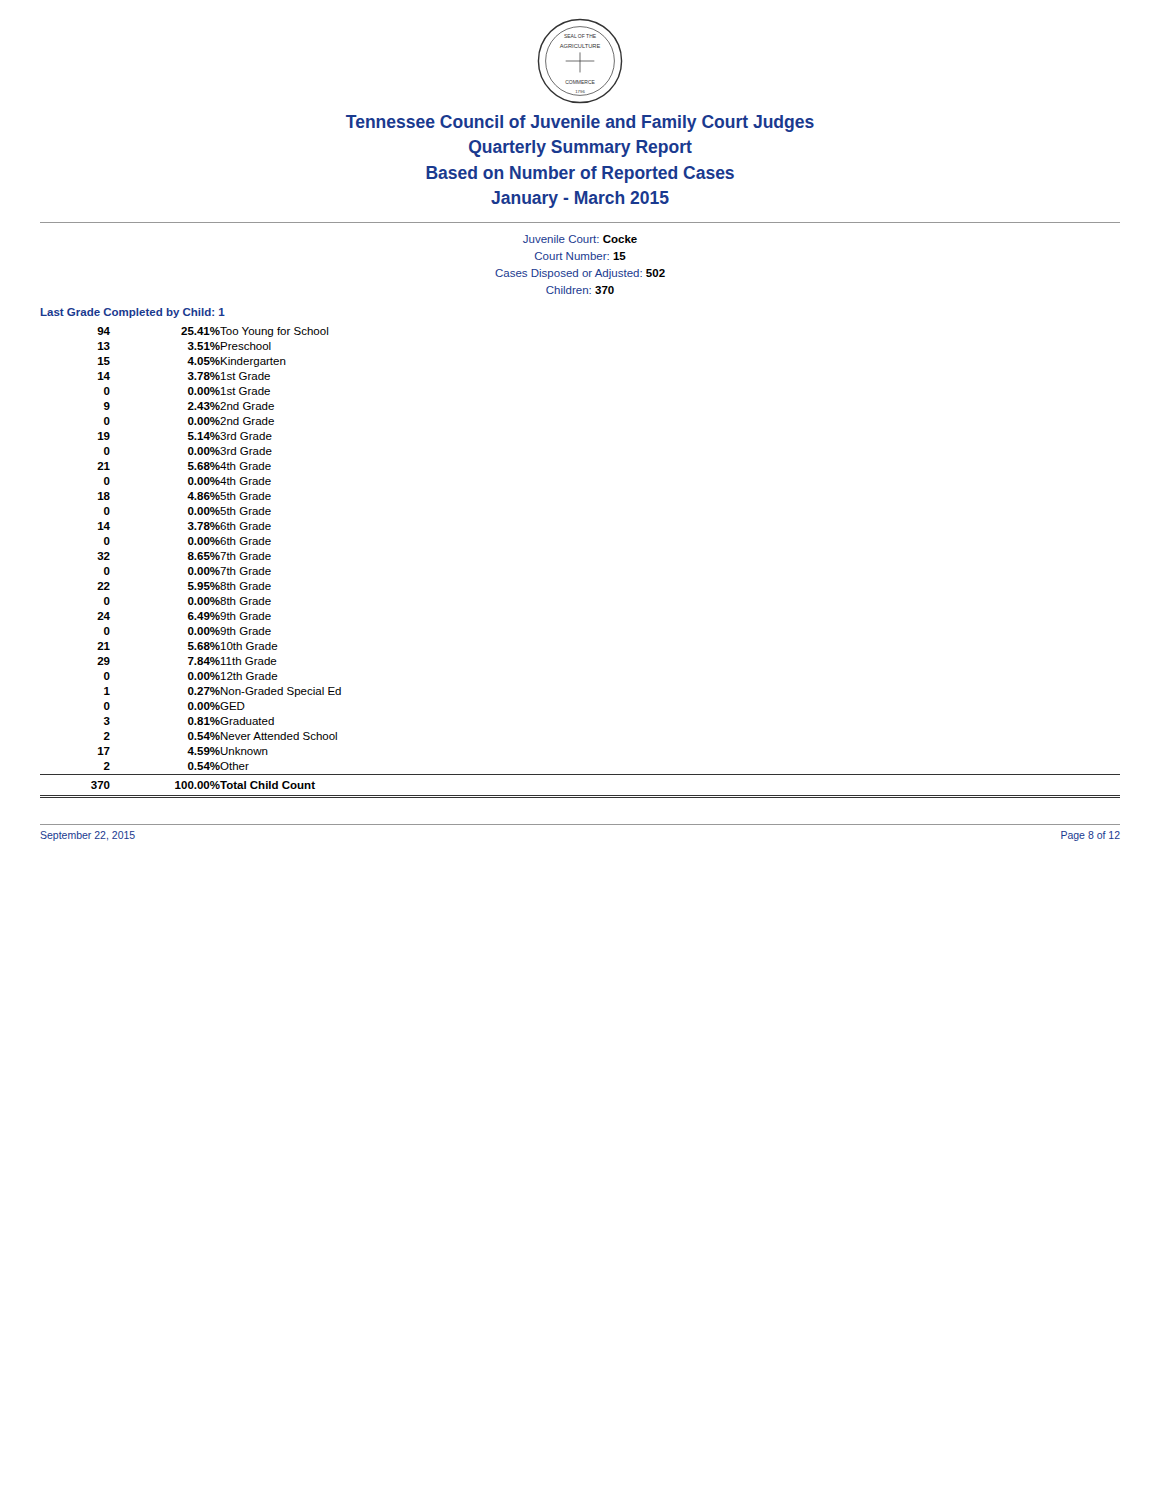Tennessee Council of Juvenile and Family Court Judges
Quarterly Summary Report
Based on Number of Reported Cases
January - March 2015
Juvenile Court: Cocke
Court Number: 15
Cases Disposed or Adjusted: 502
Children: 370
Last Grade Completed by Child: 1
| 94 | 25.41% | Too Young for School |
| 13 | 3.51% | Preschool |
| 15 | 4.05% | Kindergarten |
| 14 | 3.78% | 1st Grade |
| 0 | 0.00% | 1st Grade |
| 9 | 2.43% | 2nd Grade |
| 0 | 0.00% | 2nd Grade |
| 19 | 5.14% | 3rd Grade |
| 0 | 0.00% | 3rd Grade |
| 21 | 5.68% | 4th Grade |
| 0 | 0.00% | 4th Grade |
| 18 | 4.86% | 5th Grade |
| 0 | 0.00% | 5th Grade |
| 14 | 3.78% | 6th Grade |
| 0 | 0.00% | 6th Grade |
| 32 | 8.65% | 7th Grade |
| 0 | 0.00% | 7th Grade |
| 22 | 5.95% | 8th Grade |
| 0 | 0.00% | 8th Grade |
| 24 | 6.49% | 9th Grade |
| 0 | 0.00% | 9th Grade |
| 21 | 5.68% | 10th Grade |
| 29 | 7.84% | 11th Grade |
| 0 | 0.00% | 12th Grade |
| 1 | 0.27% | Non-Graded Special Ed |
| 0 | 0.00% | GED |
| 3 | 0.81% | Graduated |
| 2 | 0.54% | Never Attended School |
| 17 | 4.59% | Unknown |
| 2 | 0.54% | Other |
| 370 | 100.00% | Total Child Count |
September 22, 2015
Page 8 of 12